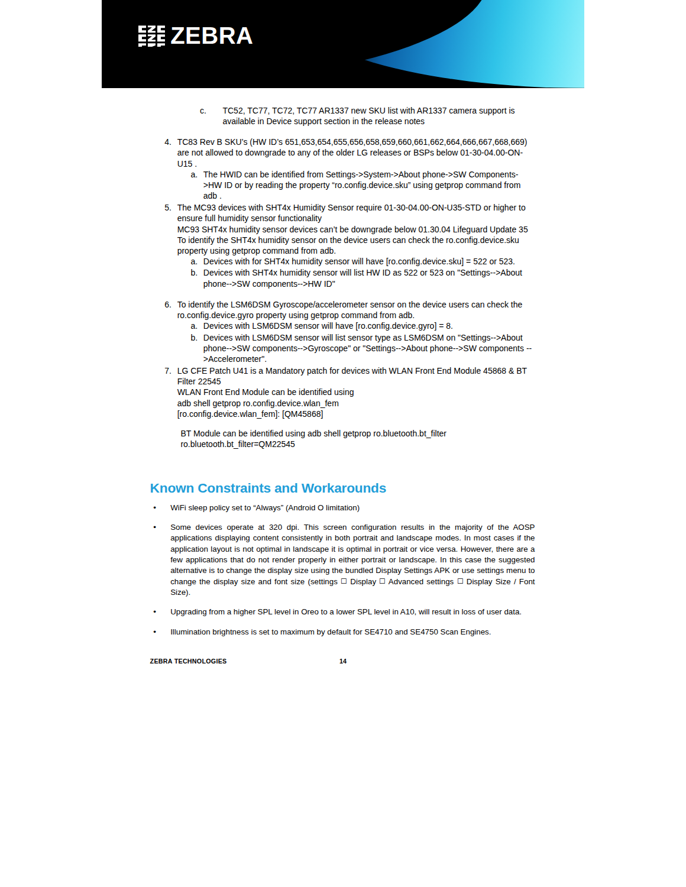ZEBRA
c. TC52, TC77, TC72, TC77 AR1337 new SKU list with AR1337 camera support is available in Device support section in the release notes
TC83 Rev B SKU’s (HW ID’s 651,653,654,655,656,658,659,660,661,662,664,666,667,668,669) are not allowed to downgrade to any of the older LG releases or BSPs below 01-30-04.00-ON-U15 .
The HWID can be identified from Settings->System->About phone->SW Components->HW ID or by reading the property “ro.config.device.sku” using getprop command from adb .
The MC93 devices with SHT4x Humidity Sensor require 01-30-04.00-ON-U35-STD or higher to ensure full humidity sensor functionality
MC93 SHT4x humidity sensor devices can’t be downgrade below 01.30.04 Lifeguard Update 35
To identify the SHT4x humidity sensor on the device users can check the ro.config.device.sku property using getprop command from adb.
Devices with for SHT4x humidity sensor will have [ro.config.device.sku] = 522 or 523.
Devices with SHT4x humidity sensor will list HW ID as 522 or 523 on "Settings-->About phone-->SW components-->HW ID"
To identify the LSM6DSM Gyroscope/accelerometer sensor on the device users can check the ro.config.device.gyro property using getprop command from adb.
Devices with LSM6DSM sensor will have [ro.config.device.gyro] = 8.
Devices with LSM6DSM sensor will list sensor type as LSM6DSM on "Settings-->About phone-->SW components-->Gyroscope" or "Settings-->About phone-->SW components -- >Accelerometer".
LG CFE Patch U41 is a Mandatory patch for devices with WLAN Front End Module 45868 & BT Filter 22545
WLAN Front End Module can be identified using
adb shell getprop ro.config.device.wlan_fem
[ro.config.device.wlan_fem]: [QM45868]
BT Module can be identified using adb shell getprop ro.bluetooth.bt_filter
ro.bluetooth.bt_filter=QM22545
Known Constraints and Workarounds
• WiFi sleep policy set to “Always” (Android O limitation)
• Some devices operate at 320 dpi. This screen configuration results in the majority of the AOSP applications displaying content consistently in both portrait and landscape modes. In most cases if the application layout is not optimal in landscape it is optimal in portrait or vice versa. However, there are a few applications that do not render properly in either portrait or landscape. In this case the suggested alternative is to change the display size using the bundled Display Settings APK or use settings menu to change the display size and font size (settings ☐ Display ☐ Advanced settings ☐ Display Size / Font Size).
• Upgrading from a higher SPL level in Oreo to a lower SPL level in A10, will result in loss of user data.
• Illumination brightness is set to maximum by default for SE4710 and SE4750 Scan Engines.
ZEBRA TECHNOLOGIES
14